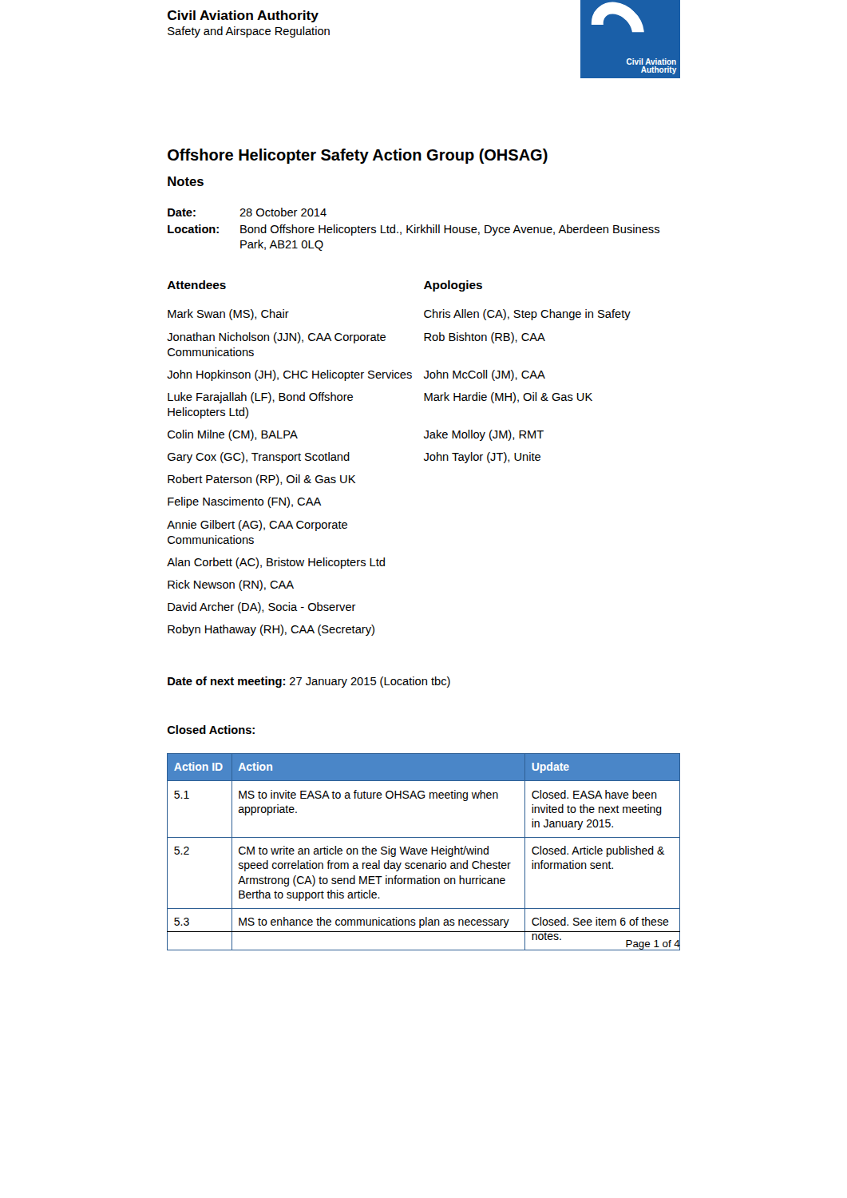Civil Aviation Authority
Safety and Airspace Regulation
Civil Aviation
Authority
Offshore Helicopter Safety Action Group (OHSAG)
Notes
Date:
28 October 2014
Location:
Bond Offshore Helicopters Ltd., Kirkhill House, Dyce Avenue, Aberdeen Business Park, AB21 0LQ
| Attendees | Apologies |
| --- | --- |
| Mark Swan (MS), Chair | Chris Allen (CA), Step Change in Safety |
| Jonathan Nicholson (JJN), CAA Corporate Communications | Rob Bishton (RB), CAA |
| John Hopkinson (JH), CHC Helicopter Services | John McColl (JM), CAA |
| Luke Farajallah (LF), Bond Offshore Helicopters Ltd) | Mark Hardie (MH), Oil & Gas UK |
| Colin Milne (CM), BALPA | Jake Molloy (JM), RMT |
| Gary Cox (GC), Transport Scotland | John Taylor (JT), Unite |
| Robert Paterson (RP), Oil & Gas UK | |
| Felipe Nascimento (FN), CAA | |
| Annie Gilbert (AG), CAA Corporate Communications | |
| Alan Corbett (AC), Bristow Helicopters Ltd | |
| Rick Newson (RN), CAA | |
| David Archer (DA), Socia - Observer | |
| Robyn Hathaway (RH), CAA (Secretary) | |
Date of next meeting: 27 January 2015 (Location tbc)
Closed Actions:
| Action ID | Action | Update |
| --- | --- | --- |
| 5.1 | MS to invite EASA to a future OHSAG meeting when appropriate. | Closed. EASA have been invited to the next meeting in January 2015. |
| 5.2 | CM to write an article on the Sig Wave Height/wind speed correlation from a real day scenario and Chester Armstrong (CA) to send MET information on hurricane Bertha to support this article. | Closed. Article published & information sent. |
| 5.3 | MS to enhance the communications plan as necessary | Closed. See item 6 of these notes. |
Page 1 of 4